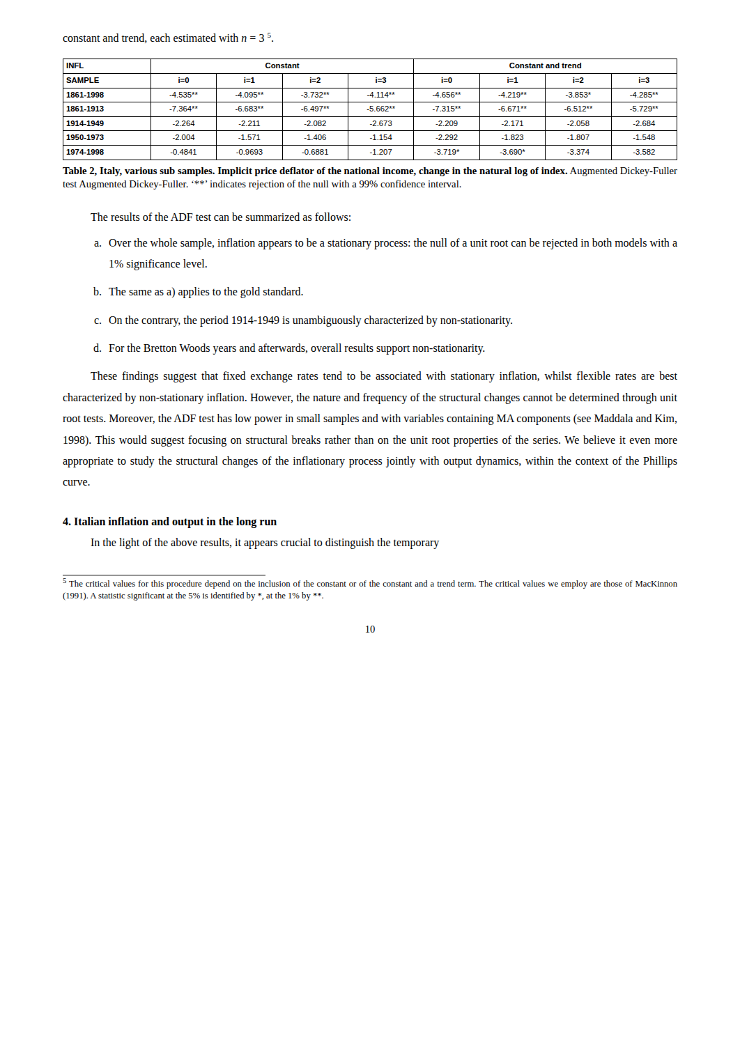constant and trend, each estimated with n = 3 5.
| INFL | Constant | Constant and trend |
| --- | --- | --- |
| SAMPLE | i=0 | i=1 | i=2 | i=3 | i=0 | i=1 | i=2 | i=3 |
| 1861-1998 | -4.535** | -4.095** | -3.732** | -4.114** | -4.656** | -4.219** | -3.853* | -4.285** |
| 1861-1913 | -7.364** | -6.683** | -6.497** | -5.662** | -7.315** | -6.671** | -6.512** | -5.729** |
| 1914-1949 | -2.264 | -2.211 | -2.082 | -2.673 | -2.209 | -2.171 | -2.058 | -2.684 |
| 1950-1973 | -2.004 | -1.571 | -1.406 | -1.154 | -2.292 | -1.823 | -1.807 | -1.548 |
| 1974-1998 | -0.4841 | -0.9693 | -0.6881 | -1.207 | -3.719* | -3.690* | -3.374 | -3.582 |
Table 2, Italy, various sub samples. Implicit price deflator of the national income, change in the natural log of index. Augmented Dickey-Fuller test Augmented Dickey-Fuller. ‘**’ indicates rejection of the null with a 99% confidence interval.
The results of the ADF test can be summarized as follows:
Over the whole sample, inflation appears to be a stationary process: the null of a unit root can be rejected in both models with a 1% significance level.
The same as a) applies to the gold standard.
On the contrary, the period 1914-1949 is unambiguously characterized by non-stationarity.
For the Bretton Woods years and afterwards, overall results support non-stationarity.
These findings suggest that fixed exchange rates tend to be associated with stationary inflation, whilst flexible rates are best characterized by non-stationary inflation. However, the nature and frequency of the structural changes cannot be determined through unit root tests. Moreover, the ADF test has low power in small samples and with variables containing MA components (see Maddala and Kim, 1998). This would suggest focusing on structural breaks rather than on the unit root properties of the series. We believe it even more appropriate to study the structural changes of the inflationary process jointly with output dynamics, within the context of the Phillips curve.
4. Italian inflation and output in the long run
In the light of the above results, it appears crucial to distinguish the temporary
5 The critical values for this procedure depend on the inclusion of the constant or of the constant and a trend term. The critical values we employ are those of MacKinnon (1991). A statistic significant at the 5% is identified by *, at the 1% by **.
10